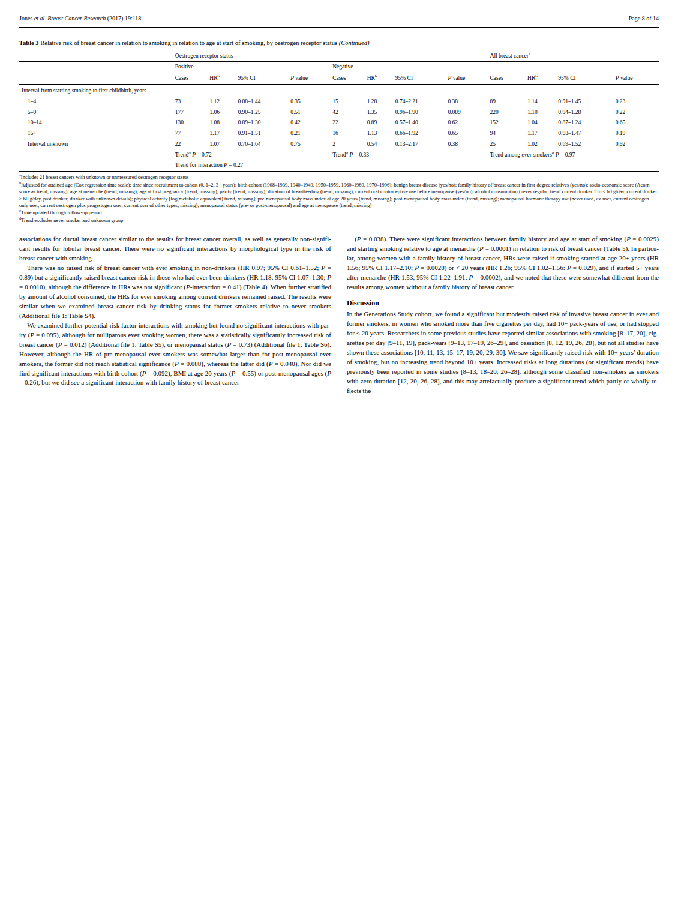Jones et al. Breast Cancer Research (2017) 19:118 Page 8 of 14
Table 3 Relative risk of breast cancer in relation to smoking in relation to age at start of smoking, by oestrogen receptor status (Continued)
| | Oestrogen receptor status | All breast cancer a |
| --- | --- | --- |
| | Positive | Negative | |
| | Cases | HR b | 95% CI | P value | Cases | HR b | 95% CI | P value | Cases | HR b | 95% CI | P value |
| Interval from starting smoking to first childbirth, years |
| 1–4 | 73 | 1.12 | 0.88–1.44 | 0.35 | 15 | 1.28 | 0.74–2.21 | 0.38 | 89 | 1.14 | 0.91–1.45 | 0.23 |
| 5–9 | 177 | 1.06 | 0.90–1.25 | 0.51 | 42 | 1.35 | 0.96–1.90 | 0.089 | 220 | 1.10 | 0.94–1.28 | 0.22 |
| 10–14 | 130 | 1.08 | 0.89–1.30 | 0.42 | 22 | 0.89 | 0.57–1.40 | 0.62 | 152 | 1.04 | 0.87–1.24 | 0.65 |
| 15+ | 77 | 1.17 | 0.91–1.51 | 0.21 | 16 | 1.13 | 0.66–1.92 | 0.65 | 94 | 1.17 | 0.93–1.47 | 0.19 |
| Interval unknown | 22 | 1.07 | 0.70–1.64 | 0.75 | 2 | 0.54 | 0.13–2.17 | 0.38 | 25 | 1.02 | 0.69–1.52 | 0.92 |
| | Trend d P = 0.72 | Trend d P = 0.33 | Trend among ever smokers d P = 0.97 |
| | Trend for interaction P = 0.27 | | |
aIncludes 21 breast cancers with unknown or unmeasured oestrogen receptor status
bAdjusted for attained age (Cox regression time scale); time since recruitment to cohort (0, 1–2, 3+ years); birth cohort (1908–1939, 1940–1949, 1950–1959, 1960–1969, 1970–1996); benign breast disease (yes/no); family history of breast cancer in first-degree relatives (yes/no); socio-economic score (Acorn score as trend, missing); age at menarche (trend, missing); age at first pregnancy (trend, missing); parity (trend, missing); duration of breastfeeding (trend, missing); current oral contraceptive use before menopause (yes/no); alcohol consumption (never regular, trend current drinker 1 to < 60 g/day, current drinker ≥ 60 g/day, past drinker, drinker with unknown details); physical activity [log(metabolic equivalent) trend, missing]; pre-menopausal body mass index at age 20 years (trend, missing); post-menopausal body mass index (trend, missing); menopausal hormone therapy use (never used, ex-user, current oestrogen-only user, current oestrogen plus progestogen user, current user of other types, missing); menopausal status (pre- or post-menopausal) and age at menopause (trend, missing)
cTime updated through follow-up period
dTrend excludes never smoker and unknown group
associations for ductal breast cancer similar to the results for breast cancer overall, as well as generally non-significant results for lobular breast cancer. There were no significant interactions by morphological type in the risk of breast cancer with smoking.
There was no raised risk of breast cancer with ever smoking in non-drinkers (HR 0.97; 95% CI 0.61–1.52; P = 0.89) but a significantly raised breast cancer risk in those who had ever been drinkers (HR 1.18; 95% CI 1.07–1.30; P = 0.0010), although the difference in HRs was not significant (P-interaction = 0.41) (Table 4). When further stratified by amount of alcohol consumed, the HRs for ever smoking among current drinkers remained raised. The results were similar when we examined breast cancer risk by drinking status for former smokers relative to never smokers (Additional file 1: Table S4).
We examined further potential risk factor interactions with smoking but found no significant interactions with parity (P = 0.095), although for nulliparous ever smoking women, there was a statistically significantly increased risk of breast cancer (P = 0.012) (Additional file 1: Table S5), or menopausal status (P = 0.73) (Additional file 1: Table S6). However, although the HR of pre-menopausal ever smokers was somewhat larger than for post-menopausal ever smokers, the former did not reach statistical significance (P = 0.088), whereas the latter did (P = 0.040). Nor did we find significant interactions with birth cohort (P = 0.092), BMI at age 20 years (P = 0.55) or post-menopausal ages (P = 0.26), but we did see a significant interaction with family history of breast cancer
(P = 0.038). There were significant interactions between family history and age at start of smoking (P = 0.0029) and starting smoking relative to age at menarche (P = 0.0001) in relation to risk of breast cancer (Table 5). In particular, among women with a family history of breast cancer, HRs were raised if smoking started at age 20+ years (HR 1.56; 95% CI 1.17–2.10; P = 0.0028) or < 20 years (HR 1.26; 95% CI 1.02–1.56: P = 0.029), and if started 5+ years after menarche (HR 1.53; 95% CI 1.22–1.91; P = 0.0002), and we noted that these were somewhat different from the results among women without a family history of breast cancer.
Discussion
In the Generations Study cohort, we found a significant but modestly raised risk of invasive breast cancer in ever and former smokers, in women who smoked more than five cigarettes per day, had 10+ pack-years of use, or had stopped for < 20 years. Researchers in some previous studies have reported similar associations with smoking [8–17, 20], cigarettes per day [9–11, 19], pack-years [9–13, 17–19, 26–29], and cessation [8, 12, 19, 26, 28], but not all studies have shown these associations [10, 11, 13, 15–17, 19, 20, 29, 30]. We saw significantly raised risk with 10+ years’ duration of smoking, but no increasing trend beyond 10+ years. Increased risks at long durations (or significant trends) have previously been reported in some studies [8–13, 18–20, 26–28], although some classified non-smokers as smokers with zero duration [12, 20, 26, 28], and this may artefactually produce a significant trend which partly or wholly reflects the